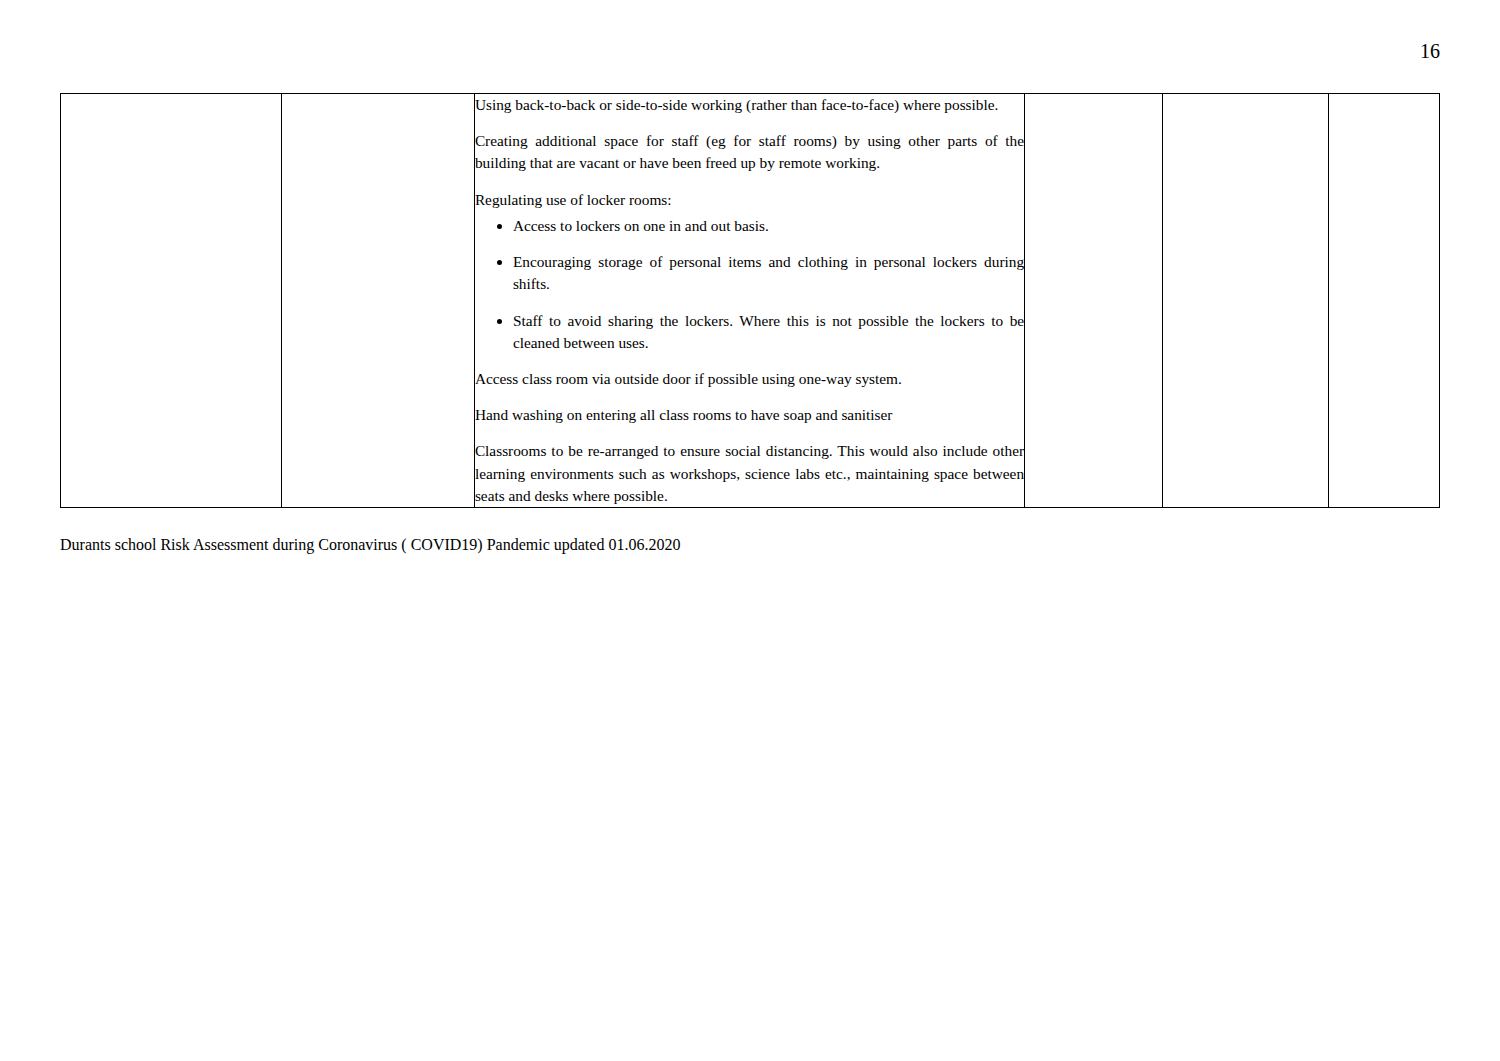16
| | | Using back-to-back or side-to-side working (rather than face-to-face) where possible. Creating additional space for staff (eg for staff rooms) by using other parts of the building that are vacant or have been freed up by remote working. Regulating use of locker rooms: Access to lockers on one in and out basis. Encouraging storage of personal items and clothing in personal lockers during shifts. Staff to avoid sharing the lockers. Where this is not possible the lockers to be cleaned between uses. Access class room via outside door if possible using one-way system. Hand washing on entering all class rooms to have soap and sanitiser Classrooms to be re-arranged to ensure social distancing. This would also include other learning environments such as workshops, science labs etc., maintaining space between seats and desks where possible. | | | |
Durants school Risk Assessment during Coronavirus ( COVID19) Pandemic updated 01.06.2020